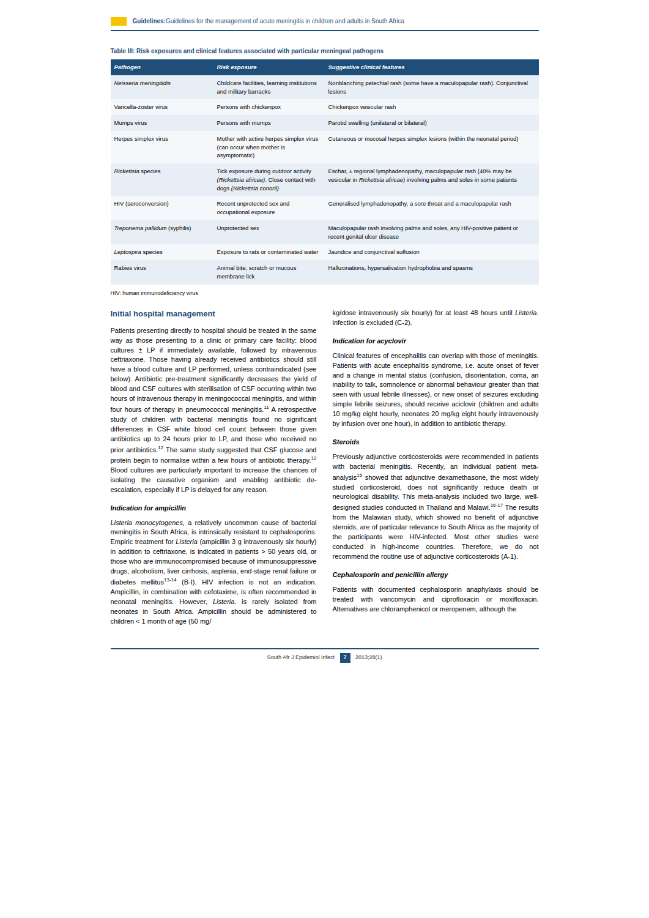Guidelines: Guidelines for the management of acute meningitis in children and adults in South Africa
Table III: Risk exposures and clinical features associated with particular meningeal pathogens
| Pathogen | Risk exposure | Suggestive clinical features |
| --- | --- | --- |
| Neisseria meningitidis | Childcare facilities, learning institutions and military barracks | Nonblanching petechial rash (some have a maculopapular rash). Conjunctival lesions |
| Varicella-zoster virus | Persons with chickenpox | Chickenpox vesicular rash |
| Mumps virus | Persons with mumps | Parotid swelling (unilateral or bilateral) |
| Herpes simplex virus | Mother with active herpes simplex virus (can occur when mother is asymptomatic) | Cutaneous or mucosal herpes simplex lesions (within the neonatal period) |
| Rickettsia species | Tick exposure during outdoor activity (Rickettsia africae) . Close contact with dogs (Rickettsia conorii) | Eschar, ± regional lymphadenopathy, maculopapular rash (40% may be vesicular in Rickettsia africae ) involving palms and soles in some patients |
| HIV (seroconversion) | Recent unprotected sex and occupational exposure | Generalised lymphadenopathy, a sore throat and a maculopapular rash |
| Treponema pallidum (syphilis) | Unprotected sex | Maculopapular rash involving palms and soles, any HIV-positive patient or recent genital ulcer disease |
| Leptospira species | Exposure to rats or contaminated water | Jaundice and conjunctival suffusion |
| Rabies virus | Animal bite, scratch or mucous membrane lick | Hallucinations, hypersalivation hydrophobia and spasms |
HIV: human immunodeficiency virus
Initial hospital management
Patients presenting directly to hospital should be treated in the same way as those presenting to a clinic or primary care facility: blood cultures ± LP if immediately available, followed by intravenous ceftriaxone. Those having already received antibiotics should still have a blood culture and LP performed, unless contraindicated (see below). Antibiotic pre-treatment significantly decreases the yield of blood and CSF cultures with sterilisation of CSF occurring within two hours of intravenous therapy in meningococcal meningitis, and within four hours of therapy in pneumococcal meningitis.11 A retrospective study of children with bacterial meningitis found no significant differences in CSF white blood cell count between those given antibiotics up to 24 hours prior to LP, and those who received no prior antibiotics.12 The same study suggested that CSF glucose and protein begin to normalise within a few hours of antibiotic therapy.12 Blood cultures are particularly important to increase the chances of isolating the causative organism and enabling antibiotic de-escalation, especially if LP is delayed for any reason.
Indication for ampicillin
Listeria monocytogenes, a relatively uncommon cause of bacterial meningitis in South Africa, is intrinsically resistant to cephalosporins. Empiric treatment for Listeria (ampicillin 3 g intravenously six hourly) in addition to ceftriaxone, is indicated in patients > 50 years old, or those who are immunocompromised because of immunosuppressive drugs, alcoholism, liver cirrhosis, asplenia, end-stage renal failure or diabetes mellitus13-14 (B-I). HIV infection is not an indication. Ampicillin, in combination with cefotaxime, is often recommended in neonatal meningitis. However, Listeria. is rarely isolated from neonates in South Africa. Ampicillin should be administered to children < 1 month of age (50 mg/
kg/dose intravenously six hourly) for at least 48 hours until Listeria. infection is excluded (C-2).
Indication for acyclovir
Clinical features of encephalitis can overlap with those of meningitis. Patients with acute encephalitis syndrome, i.e. acute onset of fever and a change in mental status (confusion, disorientation, coma, an inability to talk, somnolence or abnormal behaviour greater than that seen with usual febrile illnesses), or new onset of seizures excluding simple febrile seizures, should receive aciclovir (children and adults 10 mg/kg eight hourly, neonates 20 mg/kg eight hourly intravenously by infusion over one hour), in addition to antibiotic therapy.
Steroids
Previously adjunctive corticosteroids were recommended in patients with bacterial meningitis. Recently, an individual patient meta-analysis15 showed that adjunctive dexamethasone, the most widely studied corticosteroid, does not significantly reduce death or neurological disability. This meta-analysis included two large, well-designed studies conducted in Thailand and Malawi.16-17 The results from the Malawian study, which showed no benefit of adjunctive steroids, are of particular relevance to South Africa as the majority of the participants were HIV-infected. Most other studies were conducted in high-income countries. Therefore, we do not recommend the routine use of adjunctive corticosteroids (A-1).
Cephalosporin and penicillin allergy
Patients with documented cephalosporin anaphylaxis should be treated with vancomycin and ciprofloxacin or moxifloxacin. Alternatives are chloramphenicol or meropenem, although the
South Afr J Epidemiol Infect 7 2013;28(1)